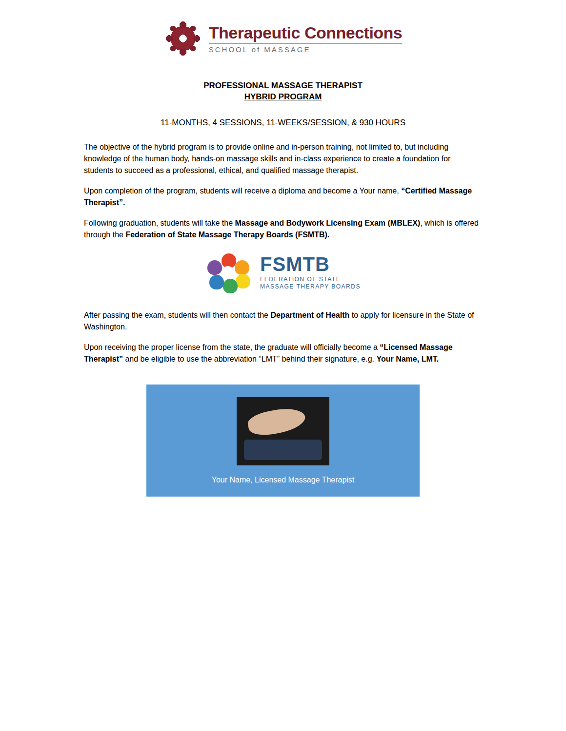Therapeutic Connections
SCHOOL of MASSAGE
PROFESSIONAL MASSAGE THERAPIST
HYBRID PROGRAM
11-MONTHS, 4 SESSIONS, 11-WEEKS/SESSION, & 930 HOURS
The objective of the hybrid program is to provide online and in-person training, not limited to, but including knowledge of the human body, hands-on massage skills and in-class experience to create a foundation for students to succeed as a professional, ethical, and qualified massage therapist.
Upon completion of the program, students will receive a diploma and become a Your name, “Certified Massage Therapist”.
Following graduation, students will take the Massage and Bodywork Licensing Exam (MBLEX), which is offered through the Federation of State Massage Therapy Boards (FSMTB).
FSMTB
FEDERATION OF STATE
MASSAGE THERAPY BOARDS
After passing the exam, students will then contact the Department of Health to apply for licensure in the State of Washington.
Upon receiving the proper license from the state, the graduate will officially become a “Licensed Massage Therapist” and be eligible to use the abbreviation “LMT” behind their signature, e.g. Your Name, LMT.
Your Name, Licensed Massage Therapist